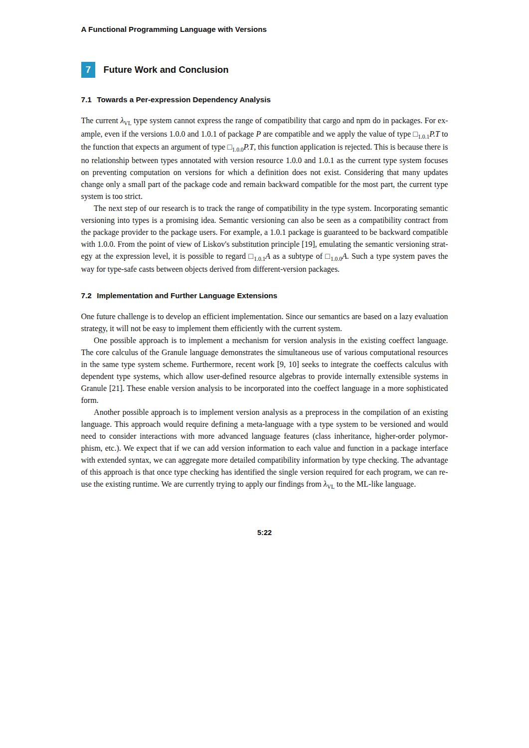A Functional Programming Language with Versions
7 Future Work and Conclusion
7.1 Towards a Per-expression Dependency Analysis
The current λVL type system cannot express the range of compatibility that cargo and npm do in packages. For example, even if the versions 1.0.0 and 1.0.1 of package P are compatible and we apply the value of type □1.0.1 P.T to the function that expects an argument of type □1.0.0 P.T, this function application is rejected. This is because there is no relationship between types annotated with version resource 1.0.0 and 1.0.1 as the current type system focuses on preventing computation on versions for which a definition does not exist. Considering that many updates change only a small part of the package code and remain backward compatible for the most part, the current type system is too strict.
The next step of our research is to track the range of compatibility in the type system. Incorporating semantic versioning into types is a promising idea. Semantic versioning can also be seen as a compatibility contract from the package provider to the package users. For example, a 1.0.1 package is guaranteed to be backward compatible with 1.0.0. From the point of view of Liskov's substitution principle [19], emulating the semantic versioning strategy at the expression level, it is possible to regard □1.0.1 A as a subtype of □1.0.0 A. Such a type system paves the way for type-safe casts between objects derived from different-version packages.
7.2 Implementation and Further Language Extensions
One future challenge is to develop an efficient implementation. Since our semantics are based on a lazy evaluation strategy, it will not be easy to implement them efficiently with the current system.
One possible approach is to implement a mechanism for version analysis in the existing coeffect language. The core calculus of the Granule language demonstrates the simultaneous use of various computational resources in the same type system scheme. Furthermore, recent work [9, 10] seeks to integrate the coeffects calculus with dependent type systems, which allow user-defined resource algebras to provide internally extensible systems in Granule [21]. These enable version analysis to be incorporated into the coeffect language in a more sophisticated form.
Another possible approach is to implement version analysis as a preprocess in the compilation of an existing language. This approach would require defining a meta-language with a type system to be versioned and would need to consider interactions with more advanced language features (class inheritance, higher-order polymorphism, etc.). We expect that if we can add version information to each value and function in a package interface with extended syntax, we can aggregate more detailed compatibility information by type checking. The advantage of this approach is that once type checking has identified the single version required for each program, we can reuse the existing runtime. We are currently trying to apply our findings from λVL to the ML-like language.
5:22